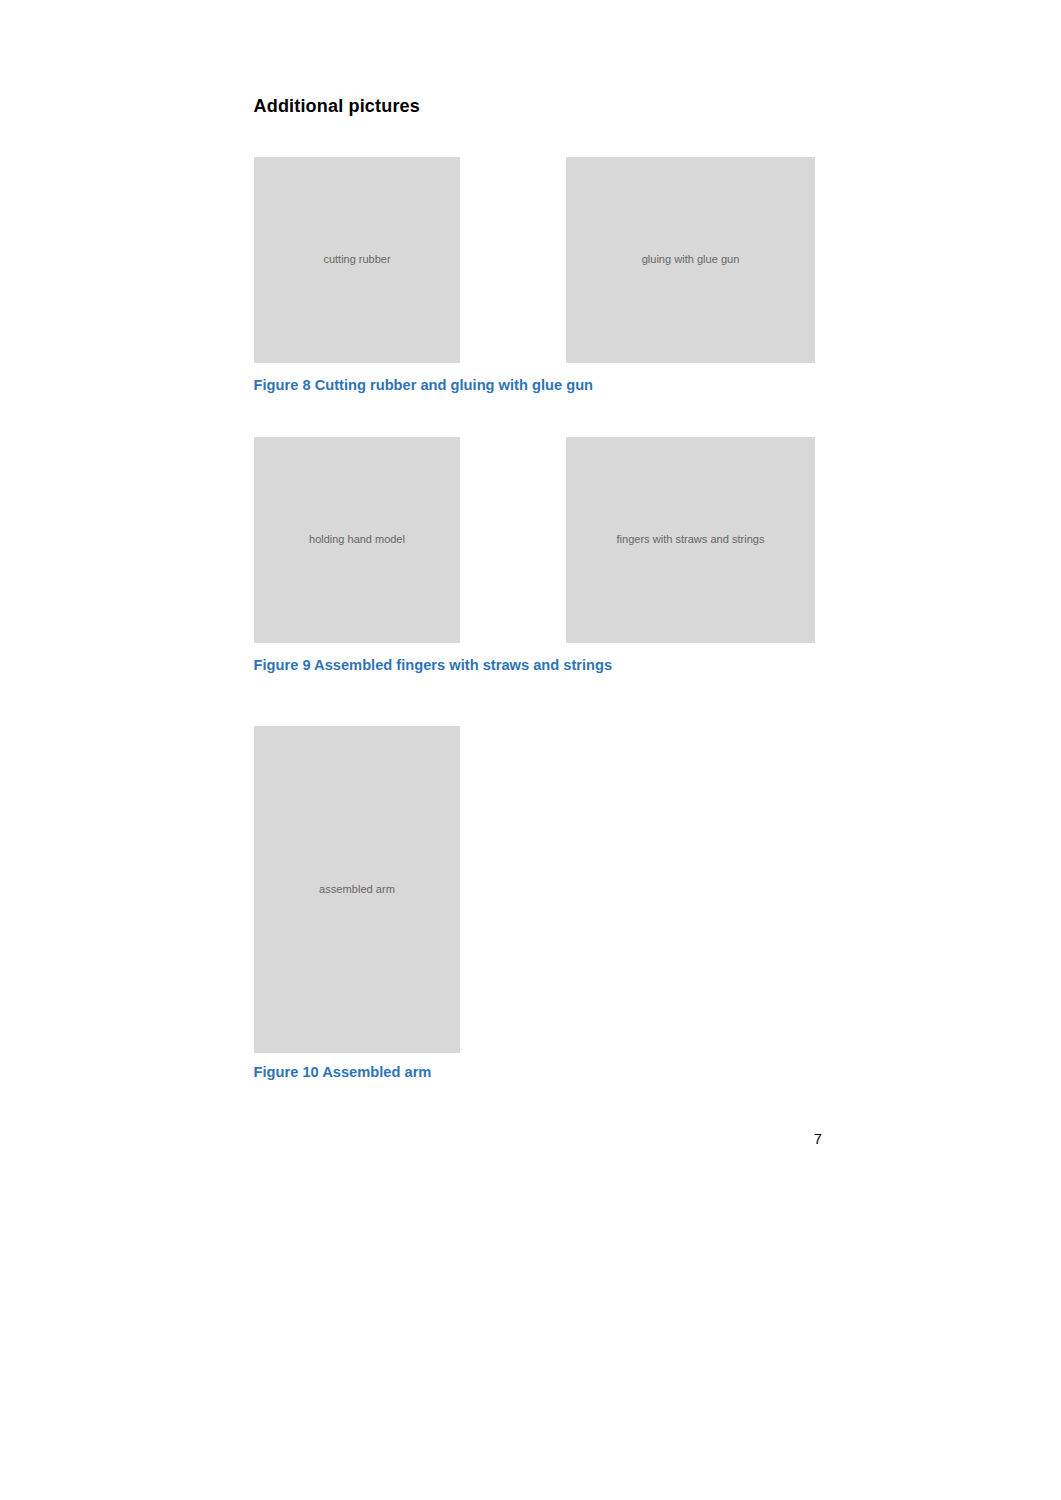Additional pictures
Figure 8 Cutting rubber and gluing with glue gun
Figure 9 Assembled fingers with straws and strings
Figure 10 Assembled arm
7